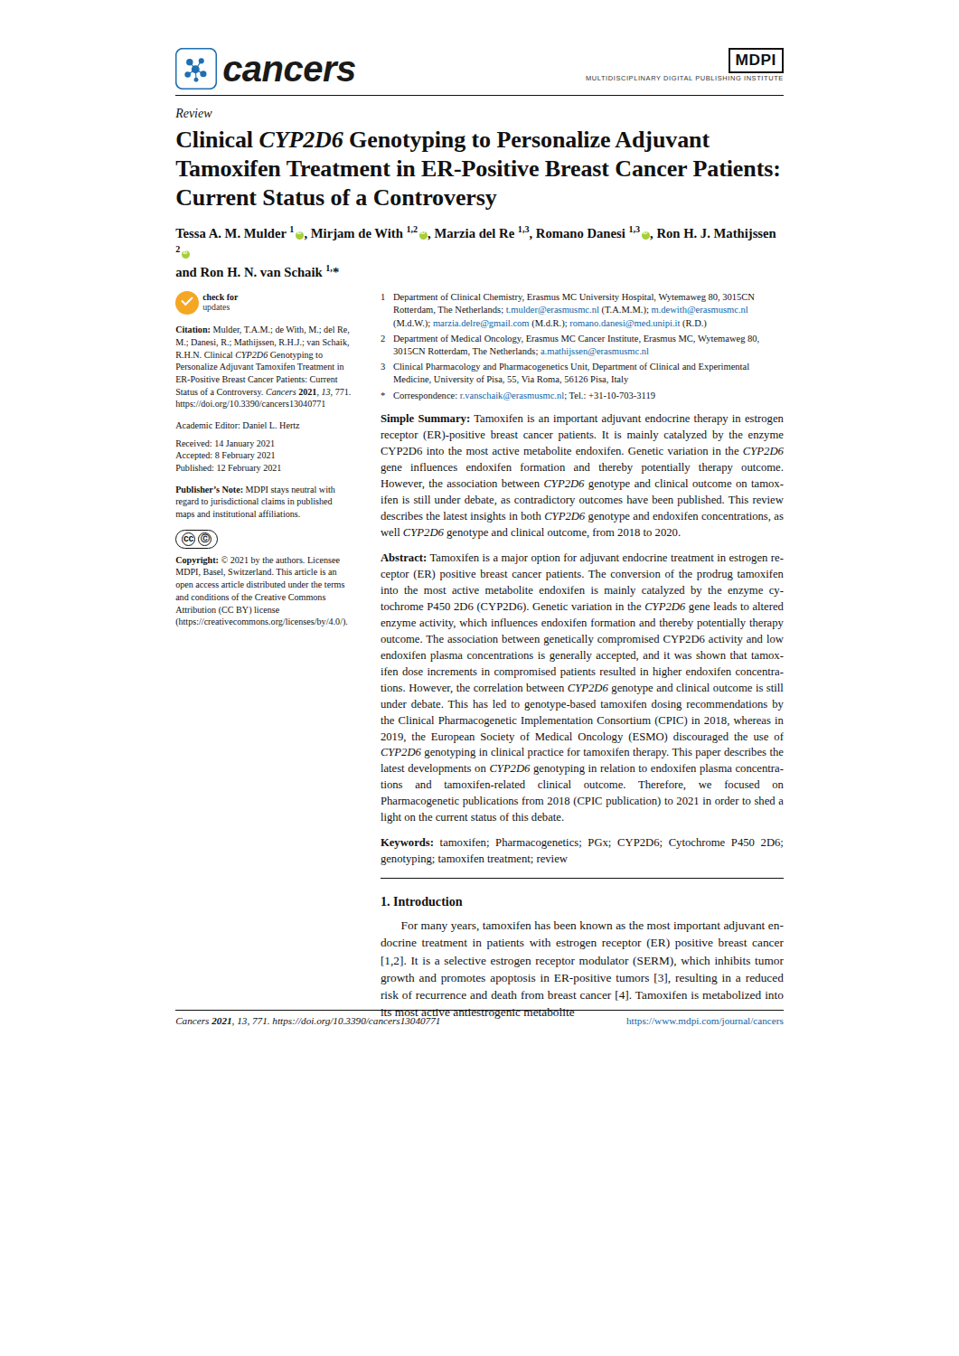cancers
MDPI
MULTIDISCIPLINARY DIGITAL PUBLISHING INSTITUTE
Review
Clinical CYP2D6 Genotyping to Personalize Adjuvant Tamoxifen Treatment in ER-Positive Breast Cancer Patients: Current Status of a Controversy
Tessa A. M. Mulder 1 , Mirjam de With 1,2 , Marzia del Re 1,3, Romano Danesi 1,3 , Ron H. J. Mathijssen 2
and Ron H. N. van Schaik 1,*
check for
updates
Citation: Mulder, T.A.M.; de With, M.; del Re, M.; Danesi, R.; Mathijssen, R.H.J.; van Schaik, R.H.N. Clinical CYP2D6 Genotyping to Personalize Adjuvant Tamoxifen Treatment in ER-Positive Breast Cancer Patients: Current Status of a Controversy. Cancers 2021, 13, 771. https://doi.org/10.3390/cancers13040771
Academic Editor: Daniel L. Hertz
Received: 14 January 2021
Accepted: 8 February 2021
Published: 12 February 2021
Publisher’s Note: MDPI stays neutral with regard to jurisdictional claims in published maps and institutional affiliations.
ccⒸ
Copyright: © 2021 by the authors. Licensee MDPI, Basel, Switzerland. This article is an open access article distributed under the terms and conditions of the Creative Commons Attribution (CC BY) license (https://creativecommons.org/licenses/by/4.0/).
1 Department of Clinical Chemistry, Erasmus MC University Hospital, Wytemaweg 80, 3015CN Rotterdam, The Netherlands; t.mulder@erasmusmc.nl (T.A.M.M.); m.dewith@erasmusmc.nl (M.d.W.); marzia.delre@gmail.com (M.d.R.); romano.danesi@med.unipi.it (R.D.)
2 Department of Medical Oncology, Erasmus MC Cancer Institute, Erasmus MC, Wytemaweg 80, 3015CN Rotterdam, The Netherlands; a.mathijssen@erasmusmc.nl
3 Clinical Pharmacology and Pharmacogenetics Unit, Department of Clinical and Experimental Medicine, University of Pisa, 55, Via Roma, 56126 Pisa, Italy
*Correspondence: r.vanschaik@erasmusmc.nl; Tel.: +31-10-703-3119
Simple Summary: Tamoxifen is an important adjuvant endocrine therapy in estrogen receptor (ER)-positive breast cancer patients. It is mainly catalyzed by the enzyme CYP2D6 into the most active metabolite endoxifen. Genetic variation in the CYP2D6 gene influences endoxifen formation and thereby potentially therapy outcome. However, the association between CYP2D6 genotype and clinical outcome on tamoxifen is still under debate, as contradictory outcomes have been published. This review describes the latest insights in both CYP2D6 genotype and endoxifen concentrations, as well CYP2D6 genotype and clinical outcome, from 2018 to 2020.
Abstract: Tamoxifen is a major option for adjuvant endocrine treatment in estrogen receptor (ER) positive breast cancer patients. The conversion of the prodrug tamoxifen into the most active metabolite endoxifen is mainly catalyzed by the enzyme cytochrome P450 2D6 (CYP2D6). Genetic variation in the CYP2D6 gene leads to altered enzyme activity, which influences endoxifen formation and thereby potentially therapy outcome. The association between genetically compromised CYP2D6 activity and low endoxifen plasma concentrations is generally accepted, and it was shown that tamoxifen dose increments in compromised patients resulted in higher endoxifen concentrations. However, the correlation between CYP2D6 genotype and clinical outcome is still under debate. This has led to genotype-based tamoxifen dosing recommendations by the Clinical Pharmacogenetic Implementation Consortium (CPIC) in 2018, whereas in 2019, the European Society of Medical Oncology (ESMO) discouraged the use of CYP2D6 genotyping in clinical practice for tamoxifen therapy. This paper describes the latest developments on CYP2D6 genotyping in relation to endoxifen plasma concentrations and tamoxifen-related clinical outcome. Therefore, we focused on Pharmacogenetic publications from 2018 (CPIC publication) to 2021 in order to shed a light on the current status of this debate.
Keywords: tamoxifen; Pharmacogenetics; PGx; CYP2D6; Cytochrome P450 2D6; genotyping; tamoxifen treatment; review
1. Introduction
For many years, tamoxifen has been known as the most important adjuvant endocrine treatment in patients with estrogen receptor (ER) positive breast cancer [1,2]. It is a selective estrogen receptor modulator (SERM), which inhibits tumor growth and promotes apoptosis in ER-positive tumors [3], resulting in a reduced risk of recurrence and death from breast cancer [4]. Tamoxifen is metabolized into its most active antiestrogenic metabolite
Cancers 2021, 13, 771. https://doi.org/10.3390/cancers13040771
https://www.mdpi.com/journal/cancers